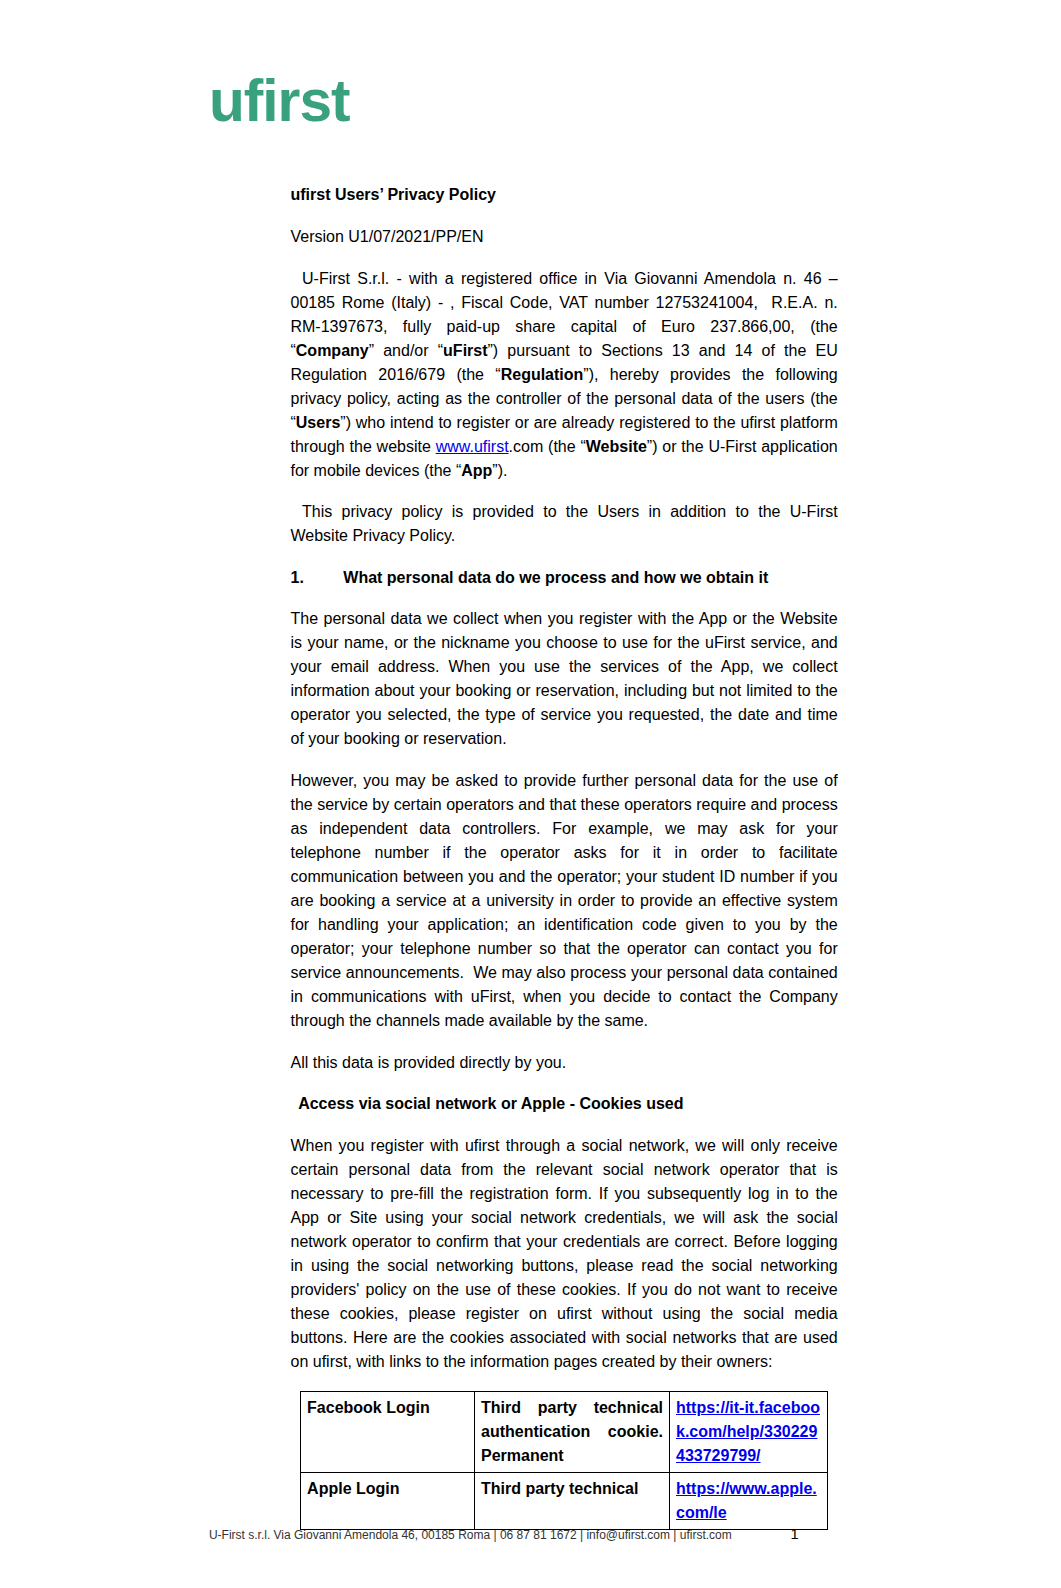ufirst
ufirst Users’ Privacy Policy
Version U1/07/2021/PP/EN
U-First S.r.l. - with a registered office in Via Giovanni Amendola n. 46 – 00185 Rome (Italy) - , Fiscal Code, VAT number 12753241004, R.E.A. n. RM-1397673, fully paid-up share capital of Euro 237.866,00, (the “Company” and/or “uFirst”) pursuant to Sections 13 and 14 of the EU Regulation 2016/679 (the “Regulation”), hereby provides the following privacy policy, acting as the controller of the personal data of the users (the “Users”) who intend to register or are already registered to the ufirst platform through the website www.ufirst.com (the “Website”) or the U-First application for mobile devices (the “App”).
This privacy policy is provided to the Users in addition to the U-First Website Privacy Policy.
1. What personal data do we process and how we obtain it
The personal data we collect when you register with the App or the Website is your name, or the nickname you choose to use for the uFirst service, and your email address. When you use the services of the App, we collect information about your booking or reservation, including but not limited to the operator you selected, the type of service you requested, the date and time of your booking or reservation.
However, you may be asked to provide further personal data for the use of the service by certain operators and that these operators require and process as independent data controllers. For example, we may ask for your telephone number if the operator asks for it in order to facilitate communication between you and the operator; your student ID number if you are booking a service at a university in order to provide an effective system for handling your application; an identification code given to you by the operator; your telephone number so that the operator can contact you for service announcements. We may also process your personal data contained in communications with uFirst, when you decide to contact the Company through the channels made available by the same.
All this data is provided directly by you.
Access via social network or Apple - Cookies used
When you register with ufirst through a social network, we will only receive certain personal data from the relevant social network operator that is necessary to pre-fill the registration form. If you subsequently log in to the App or Site using your social network credentials, we will ask the social network operator to confirm that your credentials are correct. Before logging in using the social networking buttons, please read the social networking providers' policy on the use of these cookies. If you do not want to receive these cookies, please register on ufirst without using the social media buttons. Here are the cookies associated with social networks that are used on ufirst, with links to the information pages created by their owners:
| Facebook Login | Third party technical authentication cookie. Permanent | https://it-it.facebook.com/help/330229433729799/ |
| Apple Login | Third party technical | https://www.apple.com/le |
U-First s.r.l. Via Giovanni Amendola 46, 00185 Roma | 06 87 81 1672 | info@ufirst.com | ufirst.com
1